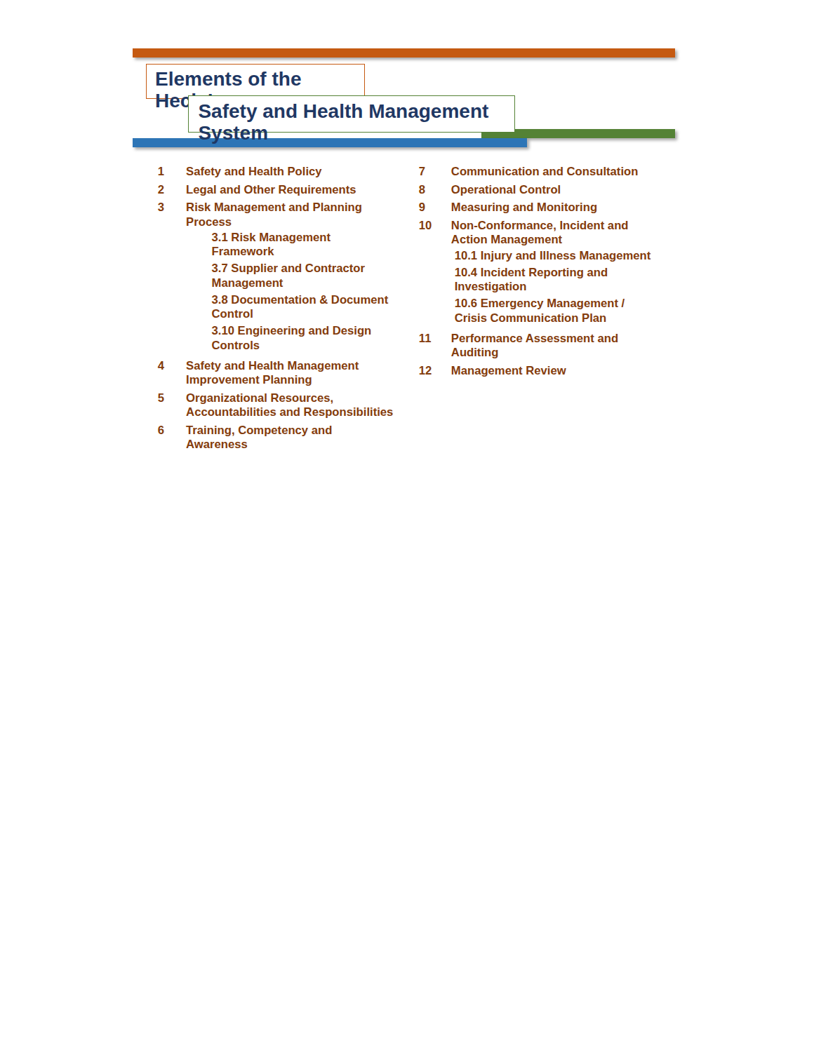Elements of the Hecla’s
Safety and Health Management System
1 Safety and Health Policy
2 Legal and Other Requirements
3 Risk Management and Planning Process
3.1 Risk Management Framework
3.7 Supplier and Contractor Management
3.8 Documentation & Document Control
3.10 Engineering and Design Controls
4 Safety and Health Management Improvement Planning
5 Organizational Resources, Accountabilities and Responsibilities
6 Training, Competency and Awareness
7 Communication and Consultation
8 Operational Control
9 Measuring and Monitoring
10 Non-Conformance, Incident and Action Management
10.1 Injury and Illness Management
10.4 Incident Reporting and Investigation
10.6 Emergency Management / Crisis Communication Plan
11 Performance Assessment and Auditing
12 Management Review